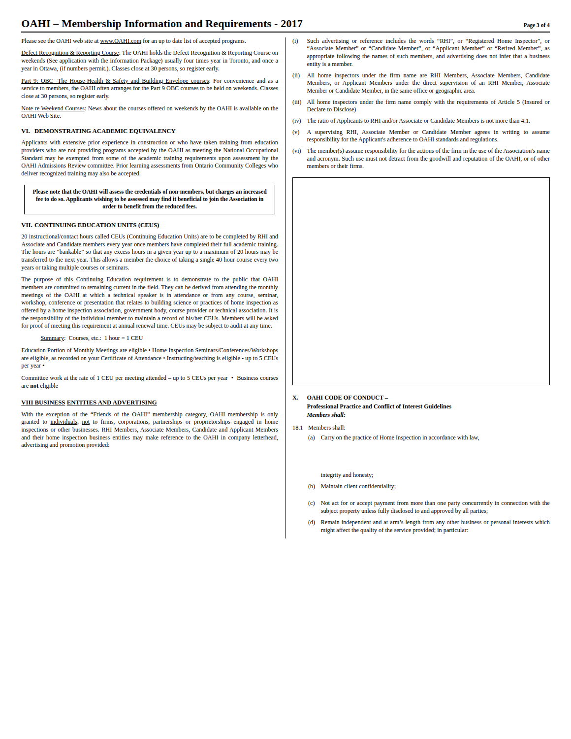OAHI – Membership Information and Requirements - 2017
Page 3 of 4
Please see the OAHI web site at www.OAHI.com for an up to date list of accepted programs.
Defect Recognition & Reporting Course: The OAHI holds the Defect Recognition & Reporting Course on weekends (See application with the Information Package) usually four times year in Toronto, and once a year in Ottawa, (if numbers permit.). Classes close at 30 persons, so register early.
Part 9: OBC -The House-Health & Safety and Building Envelope courses: For convenience and as a service to members, the OAHI often arranges for the Part 9 OBC courses to be held on weekends. Classes close at 30 persons, so register early.
Note re Weekend Courses: News about the courses offered on weekends by the OAHI is available on the OAHI Web Site.
VI. DEMONSTRATING ACADEMIC EQUIVALENCY
Applicants with extensive prior experience in construction or who have taken training from education providers who are not providing programs accepted by the OAHI as meeting the National Occupational Standard may be exempted from some of the academic training requirements upon assessment by the OAHI Admissions Review committee. Prior learning assessments from Ontario Community Colleges who deliver recognized training may also be accepted.
Please note that the OAHI will assess the credentials of non-members, but charges an increased fee to do so. Applicants wishing to be assessed may find it beneficial to join the Association in order to benefit from the reduced fees.
VII. CONTINUING EDUCATION UNITS (CEUs)
20 instructional/contact hours called CEUs (Continuing Education Units) are to be completed by RHI and Associate and Candidate members every year once members have completed their full academic training. The hours are “bankable” so that any excess hours in a given year up to a maximum of 20 hours may be transferred to the next year. This allows a member the choice of taking a single 40 hour course every two years or taking multiple courses or seminars.
The purpose of this Continuing Education requirement is to demonstrate to the public that OAHI members are committed to remaining current in the field. They can be derived from attending the monthly meetings of the OAHI at which a technical speaker is in attendance or from any course, seminar, workshop, conference or presentation that relates to building science or practices of home inspection as offered by a home inspection association, government body, course provider or technical association. It is the responsibility of the individual member to maintain a record of his/her CEUs. Members will be asked for proof of meeting this requirement at annual renewal time. CEUs may be subject to audit at any time.
Summary: Courses, etc.: 1 hour = 1 CEU
Education Portion of Monthly Meetings are eligible • Home Inspection Seminars/Conferences/Workshops are eligible, as recorded on your Certificate of Attendance • Instructing/teaching is eligible - up to 5 CEUs per year •
Committee work at the rate of 1 CEU per meeting attended – up to 5 CEUs per year • Business courses are not eligible
VIII BUSINESS ENTITIES AND ADVERTISING
With the exception of the “Friends of the OAHI” membership category, OAHI membership is only granted to individuals, not to firms, corporations, partnerships or proprietorships engaged in home inspections or other businesses. RHI Members, Associate Members, Candidate and Applicant Members and their home inspection business entities may make reference to the OAHI in company letterhead, advertising and promotion provided:
(i) Such advertising or reference includes the words “RHI”, or “Registered Home Inspector”, or “Associate Member” or “Candidate Member”, or “Applicant Member” or “Retired Member”, as appropriate following the names of such members, and advertising does not infer that a business entity is a member.
(ii) All home inspectors under the firm name are RHI Members, Associate Members, Candidate Members, or Applicant Members under the direct supervision of an RHI Member, Associate Member or Candidate Member, in the same office or geographic area.
(iii) All home inspectors under the firm name comply with the requirements of Article 5 (Insured or Declare to Disclose)
(iv) The ratio of Applicants to RHI and/or Associate or Candidate Members is not more than 4:1.
(v) A supervising RHI, Associate Member or Candidate Member agrees in writing to assume responsibility for the Applicant's adherence to OAHI standards and regulations.
(vi) The member(s) assume responsibility for the actions of the firm in the use of the Association's name and acronym. Such use must not detract from the goodwill and reputation of the OAHI, or of other members or their firms.
X.
OAHI CODE OF CONDUCT –
Professional Practice and Conflict of Interest Guidelines
Members shall:
18.1
Members shall:
(a) Carry on the practice of Home Inspection in accordance with law,
integrity and honesty;
(b) Maintain client confidentiality;
(c) Not act for or accept payment from more than one party concurrently in connection with the subject property unless fully disclosed to and approved by all parties;
(d) Remain independent and at arm’s length from any other business or personal interests which might affect the quality of the service provided; in particular: